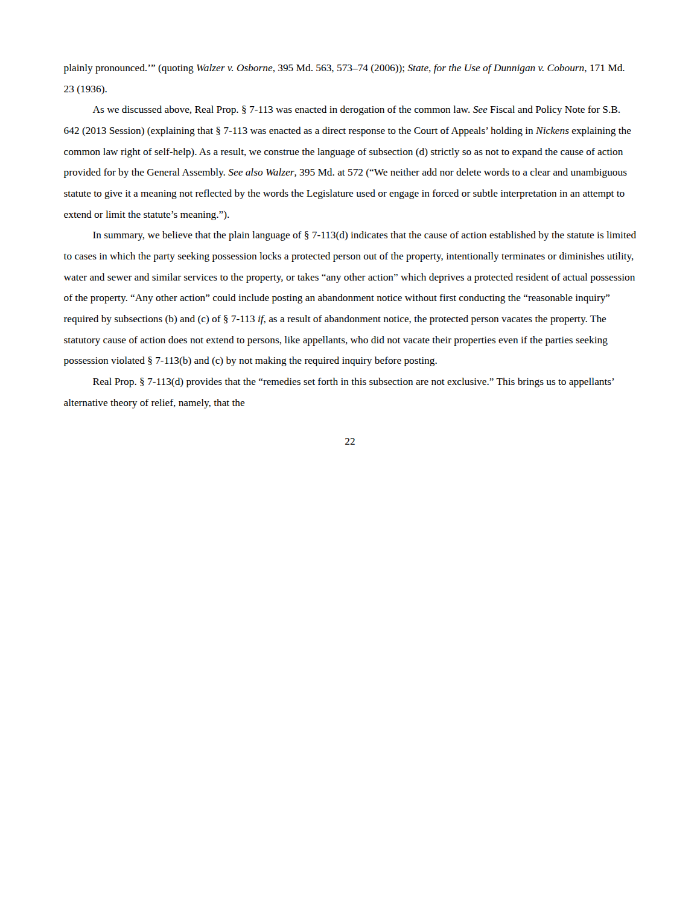plainly pronounced.’” (quoting Walzer v. Osborne, 395 Md. 563, 573–74 (2006)); State, for the Use of Dunnigan v. Cobourn, 171 Md. 23 (1936).
As we discussed above, Real Prop. § 7-113 was enacted in derogation of the common law. See Fiscal and Policy Note for S.B. 642 (2013 Session) (explaining that § 7-113 was enacted as a direct response to the Court of Appeals’ holding in Nickens explaining the common law right of self-help). As a result, we construe the language of subsection (d) strictly so as not to expand the cause of action provided for by the General Assembly. See also Walzer, 395 Md. at 572 (“We neither add nor delete words to a clear and unambiguous statute to give it a meaning not reflected by the words the Legislature used or engage in forced or subtle interpretation in an attempt to extend or limit the statute’s meaning.”).
In summary, we believe that the plain language of § 7-113(d) indicates that the cause of action established by the statute is limited to cases in which the party seeking possession locks a protected person out of the property, intentionally terminates or diminishes utility, water and sewer and similar services to the property, or takes “any other action” which deprives a protected resident of actual possession of the property. “Any other action” could include posting an abandonment notice without first conducting the “reasonable inquiry” required by subsections (b) and (c) of § 7-113 if, as a result of abandonment notice, the protected person vacates the property. The statutory cause of action does not extend to persons, like appellants, who did not vacate their properties even if the parties seeking possession violated § 7-113(b) and (c) by not making the required inquiry before posting.
Real Prop. § 7-113(d) provides that the “remedies set forth in this subsection are not exclusive.” This brings us to appellants’ alternative theory of relief, namely, that the
22